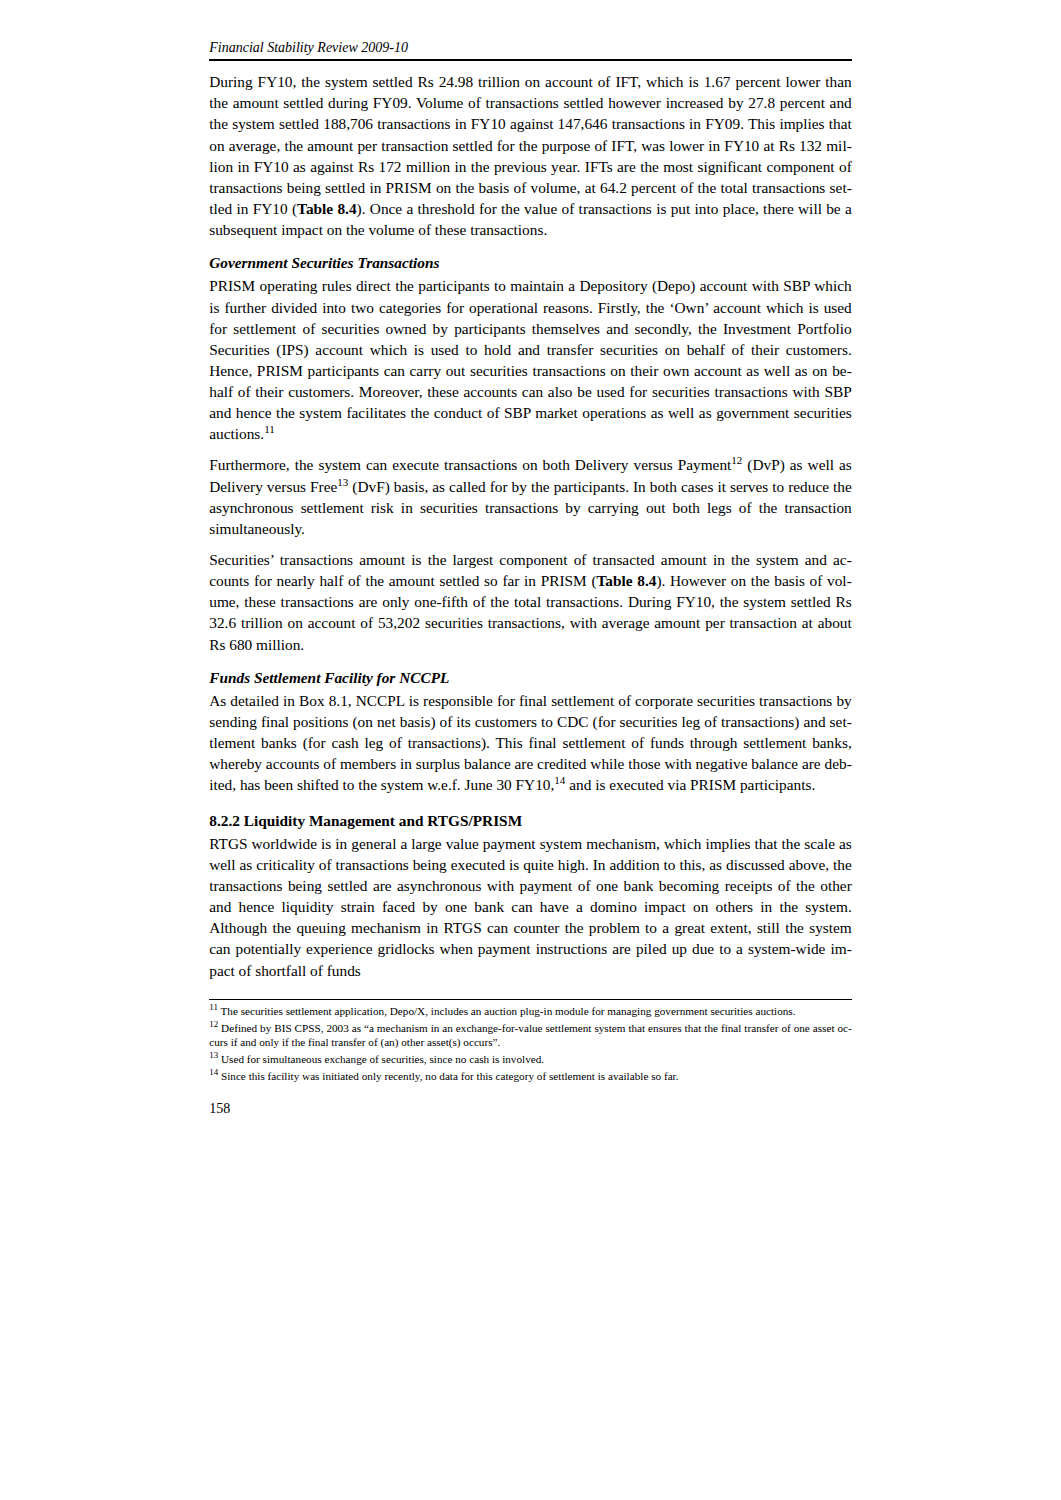Financial Stability Review 2009-10
During FY10, the system settled Rs 24.98 trillion on account of IFT, which is 1.67 percent lower than the amount settled during FY09. Volume of transactions settled however increased by 27.8 percent and the system settled 188,706 transactions in FY10 against 147,646 transactions in FY09. This implies that on average, the amount per transaction settled for the purpose of IFT, was lower in FY10 at Rs 132 million in FY10 as against Rs 172 million in the previous year. IFTs are the most significant component of transactions being settled in PRISM on the basis of volume, at 64.2 percent of the total transactions settled in FY10 (Table 8.4). Once a threshold for the value of transactions is put into place, there will be a subsequent impact on the volume of these transactions.
Government Securities Transactions
PRISM operating rules direct the participants to maintain a Depository (Depo) account with SBP which is further divided into two categories for operational reasons. Firstly, the ‘Own’ account which is used for settlement of securities owned by participants themselves and secondly, the Investment Portfolio Securities (IPS) account which is used to hold and transfer securities on behalf of their customers. Hence, PRISM participants can carry out securities transactions on their own account as well as on behalf of their customers. Moreover, these accounts can also be used for securities transactions with SBP and hence the system facilitates the conduct of SBP market operations as well as government securities auctions.11
Furthermore, the system can execute transactions on both Delivery versus Payment12 (DvP) as well as Delivery versus Free13 (DvF) basis, as called for by the participants. In both cases it serves to reduce the asynchronous settlement risk in securities transactions by carrying out both legs of the transaction simultaneously.
Securities’ transactions amount is the largest component of transacted amount in the system and accounts for nearly half of the amount settled so far in PRISM (Table 8.4). However on the basis of volume, these transactions are only one-fifth of the total transactions. During FY10, the system settled Rs 32.6 trillion on account of 53,202 securities transactions, with average amount per transaction at about Rs 680 million.
Funds Settlement Facility for NCCPL
As detailed in Box 8.1, NCCPL is responsible for final settlement of corporate securities transactions by sending final positions (on net basis) of its customers to CDC (for securities leg of transactions) and settlement banks (for cash leg of transactions). This final settlement of funds through settlement banks, whereby accounts of members in surplus balance are credited while those with negative balance are debited, has been shifted to the system w.e.f. June 30 FY10,14 and is executed via PRISM participants.
8.2.2 Liquidity Management and RTGS/PRISM
RTGS worldwide is in general a large value payment system mechanism, which implies that the scale as well as criticality of transactions being executed is quite high. In addition to this, as discussed above, the transactions being settled are asynchronous with payment of one bank becoming receipts of the other and hence liquidity strain faced by one bank can have a domino impact on others in the system. Although the queuing mechanism in RTGS can counter the problem to a great extent, still the system can potentially experience gridlocks when payment instructions are piled up due to a system-wide impact of shortfall of funds
11 The securities settlement application, Depo/X, includes an auction plug-in module for managing government securities auctions.
12 Defined by BIS CPSS, 2003 as “a mechanism in an exchange-for-value settlement system that ensures that the final transfer of one asset occurs if and only if the final transfer of (an) other asset(s) occurs”.
13 Used for simultaneous exchange of securities, since no cash is involved.
14 Since this facility was initiated only recently, no data for this category of settlement is available so far.
158